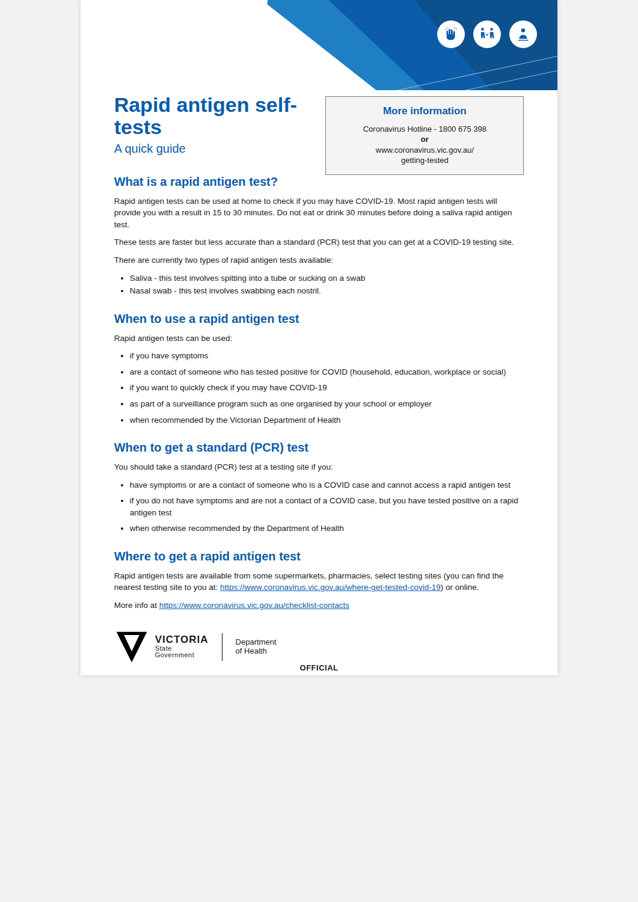More information
Coronavirus Hotline - 1800 675 398
or
www.coronavirus.vic.gov.au/
getting-tested
Rapid antigen self-tests
A quick guide
What is a rapid antigen test?
Rapid antigen tests can be used at home to check if you may have COVID-19. Most rapid antigen tests will provide you with a result in 15 to 30 minutes. Do not eat or drink 30 minutes before doing a saliva rapid antigen test.
These tests are faster but less accurate than a standard (PCR) test that you can get at a COVID-19 testing site.
There are currently two types of rapid antigen tests available:
Saliva - this test involves spitting into a tube or sucking on a swab
Nasal swab - this test involves swabbing each nostril.
When to use a rapid antigen test
Rapid antigen tests can be used:
if you have symptoms
are a contact of someone who has tested positive for COVID (household, education, workplace or social)
if you want to quickly check if you may have COVID-19
as part of a surveillance program such as one organised by your school or employer
when recommended by the Victorian Department of Health
When to get a standard (PCR) test
You should take a standard (PCR) test at a testing site if you:
have symptoms or are a contact of someone who is a COVID case and cannot access a rapid antigen test
if you do not have symptoms and are not a contact of a COVID case, but you have tested positive on a rapid antigen test
when otherwise recommended by the Department of Health
Where to get a rapid antigen test
Rapid antigen tests are available from some supermarkets, pharmacies, select testing sites (you can find the nearest testing site to you at: https://www.coronavirus.vic.gov.au/where-get-tested-covid-19) or online.
More info at https://www.coronavirus.vic.gov.au/checklist-contacts
VICTORIA State
Government
Department of Health
OFFICIAL